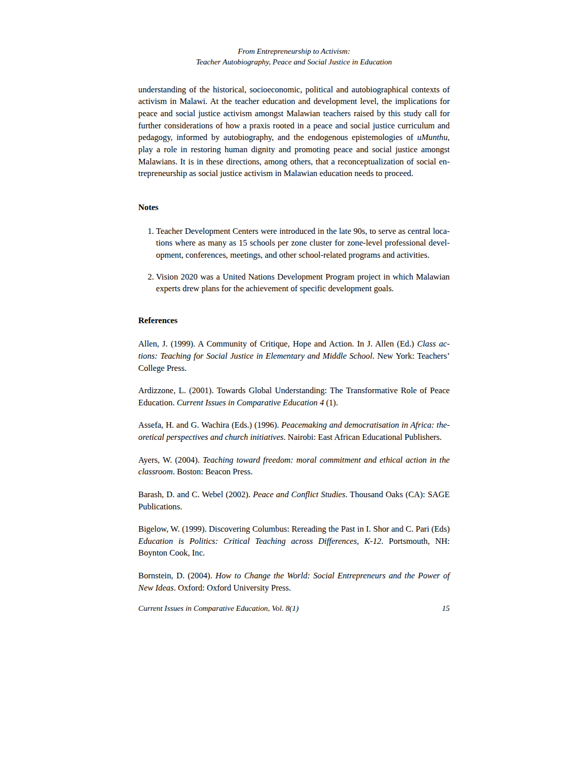From Entrepreneurship to Activism: Teacher Autobiography, Peace and Social Justice in Education
understanding of the historical, socioeconomic, political and autobiographical contexts of activism in Malawi. At the teacher education and development level, the implications for peace and social justice activism amongst Malawian teachers raised by this study call for further considerations of how a praxis rooted in a peace and social justice curriculum and pedagogy, informed by autobiography, and the endogenous epistemologies of uMunthu, play a role in restoring human dignity and promoting peace and social justice amongst Malawians. It is in these directions, among others, that a reconceptualization of social entrepreneurship as social justice activism in Malawian education needs to proceed.
Notes
Teacher Development Centers were introduced in the late 90s, to serve as central locations where as many as 15 schools per zone cluster for zone-level professional development, conferences, meetings, and other school-related programs and activities.
Vision 2020 was a United Nations Development Program project in which Malawian experts drew plans for the achievement of specific development goals.
References
Allen, J. (1999). A Community of Critique, Hope and Action. In J. Allen (Ed.) Class actions: Teaching for Social Justice in Elementary and Middle School. New York: Teachers’ College Press.
Ardizzone, L. (2001). Towards Global Understanding: The Transformative Role of Peace Education. Current Issues in Comparative Education 4 (1).
Assefa, H. and G. Wachira (Eds.) (1996). Peacemaking and democratisation in Africa: theoretical perspectives and church initiatives. Nairobi: East African Educational Publishers.
Ayers, W. (2004). Teaching toward freedom: moral commitment and ethical action in the classroom. Boston: Beacon Press.
Barash, D. and C. Webel (2002). Peace and Conflict Studies. Thousand Oaks (CA): SAGE Publications.
Bigelow, W. (1999). Discovering Columbus: Rereading the Past in I. Shor and C. Pari (Eds) Education is Politics: Critical Teaching across Differences, K-12. Portsmouth, NH: Boynton Cook, Inc.
Bornstein, D. (2004). How to Change the World: Social Entrepreneurs and the Power of New Ideas. Oxford: Oxford University Press.
Current Issues in Comparative Education, Vol. 8(1) 15